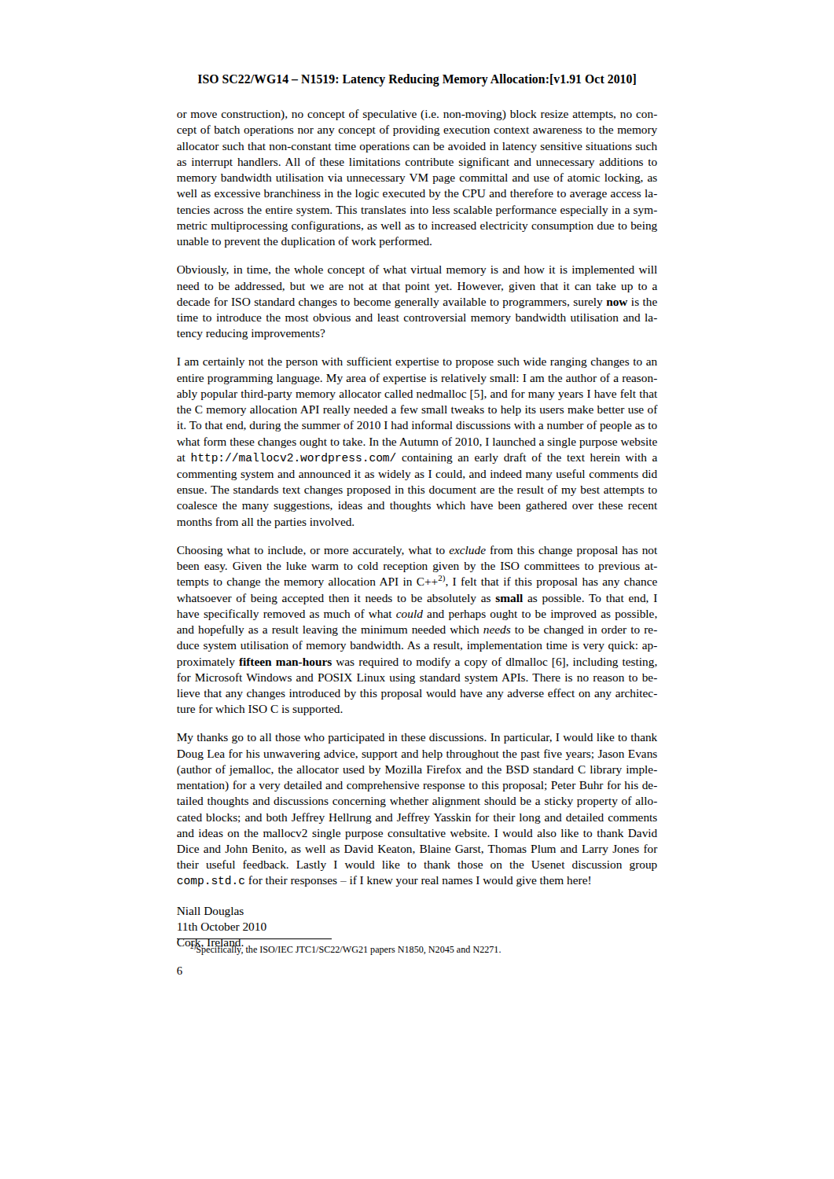ISO SC22/WG14 – N1519: Latency Reducing Memory Allocation:[v1.91 Oct 2010]
or move construction), no concept of speculative (i.e. non-moving) block resize attempts, no concept of batch operations nor any concept of providing execution context awareness to the memory allocator such that non-constant time operations can be avoided in latency sensitive situations such as interrupt handlers. All of these limitations contribute significant and unnecessary additions to memory bandwidth utilisation via unnecessary VM page committal and use of atomic locking, as well as excessive branchiness in the logic executed by the CPU and therefore to average access latencies across the entire system. This translates into less scalable performance especially in a symmetric multiprocessing configurations, as well as to increased electricity consumption due to being unable to prevent the duplication of work performed.
Obviously, in time, the whole concept of what virtual memory is and how it is implemented will need to be addressed, but we are not at that point yet. However, given that it can take up to a decade for ISO standard changes to become generally available to programmers, surely now is the time to introduce the most obvious and least controversial memory bandwidth utilisation and latency reducing improvements?
I am certainly not the person with sufficient expertise to propose such wide ranging changes to an entire programming language. My area of expertise is relatively small: I am the author of a reasonably popular third-party memory allocator called nedmalloc [5], and for many years I have felt that the C memory allocation API really needed a few small tweaks to help its users make better use of it. To that end, during the summer of 2010 I had informal discussions with a number of people as to what form these changes ought to take. In the Autumn of 2010, I launched a single purpose website at http://mallocv2.wordpress.com/ containing an early draft of the text herein with a commenting system and announced it as widely as I could, and indeed many useful comments did ensue. The standards text changes proposed in this document are the result of my best attempts to coalesce the many suggestions, ideas and thoughts which have been gathered over these recent months from all the parties involved.
Choosing what to include, or more accurately, what to exclude from this change proposal has not been easy. Given the luke warm to cold reception given by the ISO committees to previous attempts to change the memory allocation API in C++2), I felt that if this proposal has any chance whatsoever of being accepted then it needs to be absolutely as small as possible. To that end, I have specifically removed as much of what could and perhaps ought to be improved as possible, and hopefully as a result leaving the minimum needed which needs to be changed in order to reduce system utilisation of memory bandwidth. As a result, implementation time is very quick: approximately fifteen man-hours was required to modify a copy of dlmalloc [6], including testing, for Microsoft Windows and POSIX Linux using standard system APIs. There is no reason to believe that any changes introduced by this proposal would have any adverse effect on any architecture for which ISO C is supported.
My thanks go to all those who participated in these discussions. In particular, I would like to thank Doug Lea for his unwavering advice, support and help throughout the past five years; Jason Evans (author of jemalloc, the allocator used by Mozilla Firefox and the BSD standard C library implementation) for a very detailed and comprehensive response to this proposal; Peter Buhr for his detailed thoughts and discussions concerning whether alignment should be a sticky property of allocated blocks; and both Jeffrey Hellrung and Jeffrey Yasskin for their long and detailed comments and ideas on the mallocv2 single purpose consultative website. I would also like to thank David Dice and John Benito, as well as David Keaton, Blaine Garst, Thomas Plum and Larry Jones for their useful feedback. Lastly I would like to thank those on the Usenet discussion group comp.std.c for their responses – if I knew your real names I would give them here!
Niall Douglas
11th October 2010
Cork, Ireland.
2)Specifically, the ISO/IEC JTC1/SC22/WG21 papers N1850, N2045 and N2271.
6